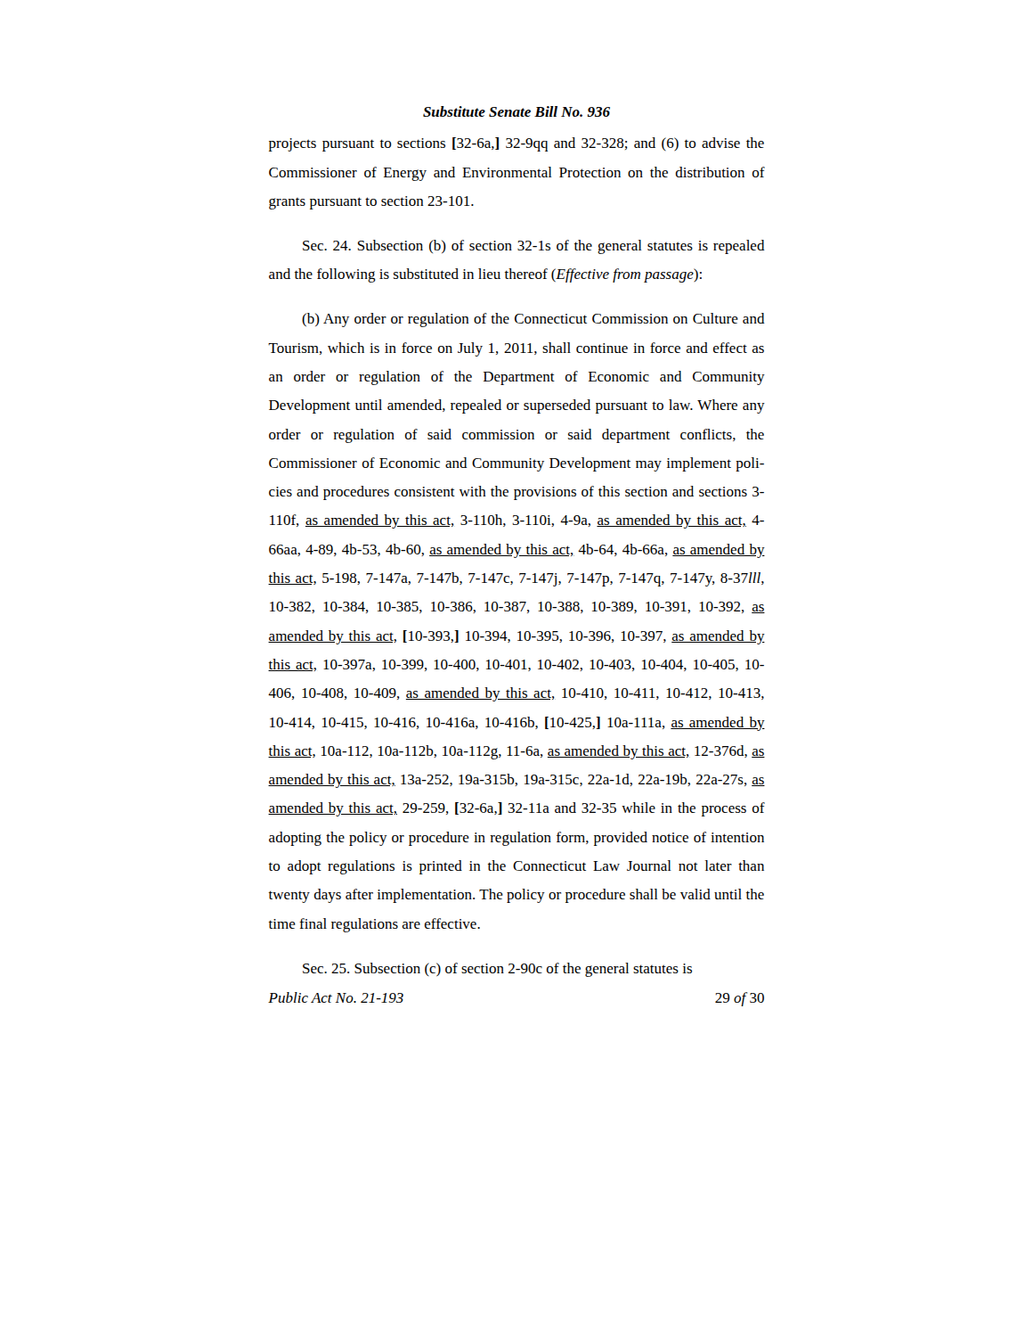Substitute Senate Bill No. 936
projects pursuant to sections [32-6a,] 32-9qq and 32-328; and (6) to advise the Commissioner of Energy and Environmental Protection on the distribution of grants pursuant to section 23-101.
Sec. 24. Subsection (b) of section 32-1s of the general statutes is repealed and the following is substituted in lieu thereof (Effective from passage):
(b) Any order or regulation of the Connecticut Commission on Culture and Tourism, which is in force on July 1, 2011, shall continue in force and effect as an order or regulation of the Department of Economic and Community Development until amended, repealed or superseded pursuant to law. Where any order or regulation of said commission or said department conflicts, the Commissioner of Economic and Community Development may implement policies and procedures consistent with the provisions of this section and sections 3-110f, as amended by this act, 3-110h, 3-110i, 4-9a, as amended by this act, 4-66aa, 4-89, 4b-53, 4b-60, as amended by this act, 4b-64, 4b-66a, as amended by this act, 5-198, 7-147a, 7-147b, 7-147c, 7-147j, 7-147p, 7-147q, 7-147y, 8-37lll, 10-382, 10-384, 10-385, 10-386, 10-387, 10-388, 10-389, 10-391, 10-392, as amended by this act, [10-393,] 10-394, 10-395, 10-396, 10-397, as amended by this act, 10-397a, 10-399, 10-400, 10-401, 10-402, 10-403, 10-404, 10-405, 10-406, 10-408, 10-409, as amended by this act, 10-410, 10-411, 10-412, 10-413, 10-414, 10-415, 10-416, 10-416a, 10-416b, [10-425,] 10a-111a, as amended by this act, 10a-112, 10a-112b, 10a-112g, 11-6a, as amended by this act, 12-376d, as amended by this act, 13a-252, 19a-315b, 19a-315c, 22a-1d, 22a-19b, 22a-27s, as amended by this act, 29-259, [32-6a,] 32-11a and 32-35 while in the process of adopting the policy or procedure in regulation form, provided notice of intention to adopt regulations is printed in the Connecticut Law Journal not later than twenty days after implementation. The policy or procedure shall be valid until the time final regulations are effective.
Sec. 25. Subsection (c) of section 2-90c of the general statutes is
Public Act No. 21-193 29 of 30